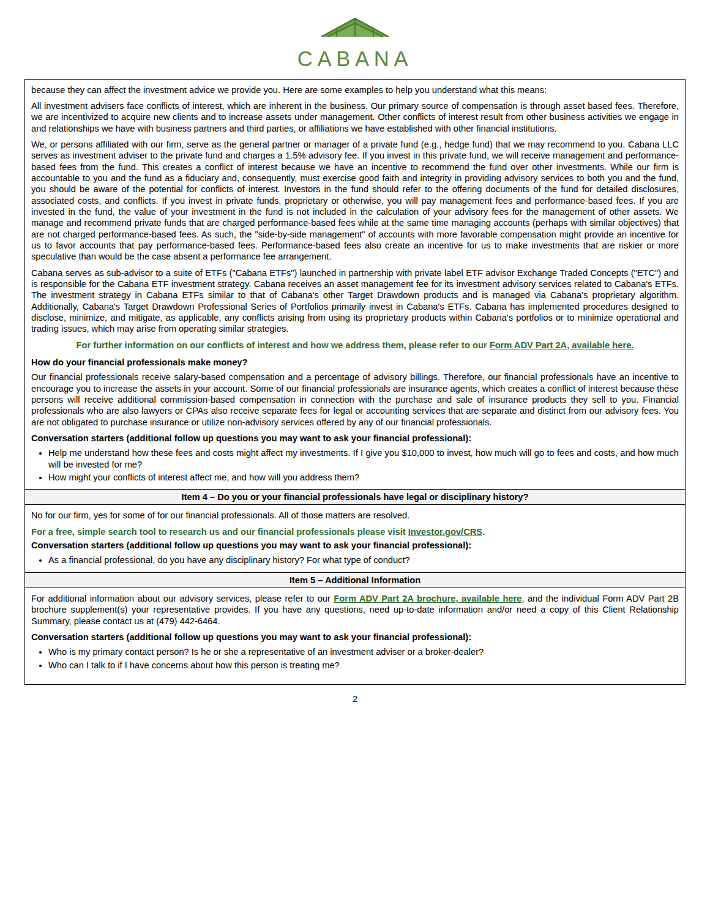CABANA
because they can affect the investment advice we provide you. Here are some examples to help you understand what this means:
All investment advisers face conflicts of interest, which are inherent in the business. Our primary source of compensation is through asset based fees. Therefore, we are incentivized to acquire new clients and to increase assets under management. Other conflicts of interest result from other business activities we engage in and relationships we have with business partners and third parties, or affiliations we have established with other financial institutions.
We, or persons affiliated with our firm, serve as the general partner or manager of a private fund (e.g., hedge fund) that we may recommend to you. Cabana LLC serves as investment adviser to the private fund and charges a 1.5% advisory fee. If you invest in this private fund, we will receive management and performance-based fees from the fund. This creates a conflict of interest because we have an incentive to recommend the fund over other investments. While our firm is accountable to you and the fund as a fiduciary and, consequently, must exercise good faith and integrity in providing advisory services to both you and the fund, you should be aware of the potential for conflicts of interest. Investors in the fund should refer to the offering documents of the fund for detailed disclosures, associated costs, and conflicts. If you invest in private funds, proprietary or otherwise, you will pay management fees and performance-based fees. If you are invested in the fund, the value of your investment in the fund is not included in the calculation of your advisory fees for the management of other assets. We manage and recommend private funds that are charged performance-based fees while at the same time managing accounts (perhaps with similar objectives) that are not charged performance-based fees. As such, the "side-by-side management" of accounts with more favorable compensation might provide an incentive for us to favor accounts that pay performance-based fees. Performance-based fees also create an incentive for us to make investments that are riskier or more speculative than would be the case absent a performance fee arrangement.
Cabana serves as sub-advisor to a suite of ETFs ("Cabana ETFs") launched in partnership with private label ETF advisor Exchange Traded Concepts ("ETC") and is responsible for the Cabana ETF investment strategy. Cabana receives an asset management fee for its investment advisory services related to Cabana's ETFs. The investment strategy in Cabana ETFs similar to that of Cabana's other Target Drawdown products and is managed via Cabana's proprietary algorithm. Additionally, Cabana's Target Drawdown Professional Series of Portfolios primarily invest in Cabana's ETFs. Cabana has implemented procedures designed to disclose, minimize, and mitigate, as applicable, any conflicts arising from using its proprietary products within Cabana's portfolios or to minimize operational and trading issues, which may arise from operating similar strategies.
For further information on our conflicts of interest and how we address them, please refer to our Form ADV Part 2A, available here.
How do your financial professionals make money?
Our financial professionals receive salary-based compensation and a percentage of advisory billings. Therefore, our financial professionals have an incentive to encourage you to increase the assets in your account. Some of our financial professionals are insurance agents, which creates a conflict of interest because these persons will receive additional commission-based compensation in connection with the purchase and sale of insurance products they sell to you. Financial professionals who are also lawyers or CPAs also receive separate fees for legal or accounting services that are separate and distinct from our advisory fees. You are not obligated to purchase insurance or utilize non-advisory services offered by any of our financial professionals.
Conversation starters (additional follow up questions you may want to ask your financial professional):
Help me understand how these fees and costs might affect my investments. If I give you $10,000 to invest, how much will go to fees and costs, and how much will be invested for me?
How might your conflicts of interest affect me, and how will you address them?
Item 4 – Do you or your financial professionals have legal or disciplinary history?
No for our firm, yes for some of for our financial professionals. All of those matters are resolved.
For a free, simple search tool to research us and our financial professionals please visit Investor.gov/CRS.
Conversation starters (additional follow up questions you may want to ask your financial professional):
As a financial professional, do you have any disciplinary history? For what type of conduct?
Item 5 – Additional Information
For additional information about our advisory services, please refer to our Form ADV Part 2A brochure, available here, and the individual Form ADV Part 2B brochure supplement(s) your representative provides. If you have any questions, need up-to-date information and/or need a copy of this Client Relationship Summary, please contact us at (479) 442-6464.
Conversation starters (additional follow up questions you may want to ask your financial professional):
Who is my primary contact person? Is he or she a representative of an investment adviser or a broker-dealer?
Who can I talk to if I have concerns about how this person is treating me?
2